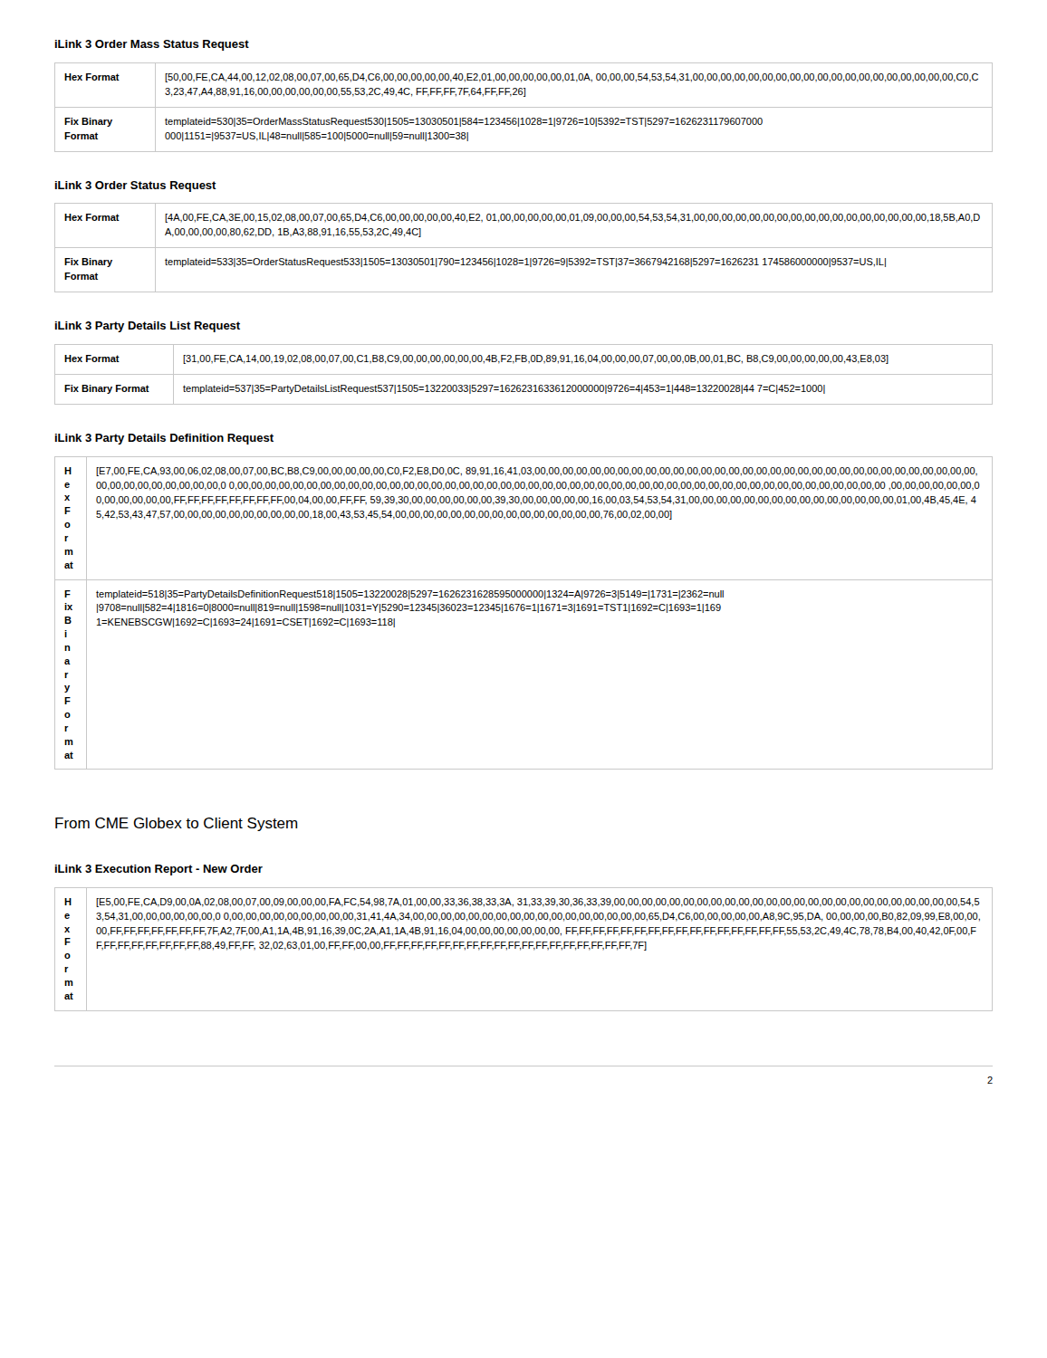iLink 3 Order Mass Status Request
| Hex Format | [50,00,FE,CA,44,00,12,02,08,00,07,00,65,D4,C6,00,00,00,00,00,40,E2,01,00,00,00,00,00,01,0A, 00,00,00,54,53,54,31,00,00,00,00,00,00,00,00,00,00,00,00,00,00,00,00,00,00,00,C0,C3,23,47,A4,88,91,16,00,00,00,00,00,00,55,53,2C,49,4C, FF,FF,FF,7F,64,FF,FF,26] |
| Fix Binary Format | templateid=530/35=OrderMassStatusRequest530/1505=13030501/584=123456/1028=1/9726=10/5392=TST/5297=1626231179607000 000/1151=/9537=US,IL/48=null/585=100/5000=null/59=null/1300=38/ |
iLink 3 Order Status Request
| Hex Format | [4A,00,FE,CA,3E,00,15,02,08,00,07,00,65,D4,C6,00,00,00,00,00,40,E2, 01,00,00,00,00,00,01,09,00,00,00,54,53,54,31,00,00,00,00,00,00,00,00,00,00,00,00,00,00,00,00,00,18,5B,A0,DA,00,00,00,00,80,62,DD, 1B,A3,88,91,16,55,53,2C,49,4C] |
| Fix Binary Format | templateid=533/35=OrderStatusRequest533/1505=13030501/790=123456/1028=1/9726=9/5392=TST/37=3667942168/5297=1626231 174586000000/9537=US,IL/ |
iLink 3 Party Details List Request
| Hex Format | [31,00,FE,CA,14,00,19,02,08,00,07,00,C1,B8,C9,00,00,00,00,00,00,4B,F2,FB,0D,89,91,16,04,00,00,00,07,00,00,0B,00,01,BC, B8,C9,00,00,00,00,00,43,E8,03] |
| Fix Binary Format | templateid=537/35=PartyDetailsListRequest537/1505=13220033/5297=1626231633612000000/9726=4/453=1/448=13220028/44 7=C/452=1000/ |
iLink 3 Party Details Definition Request
| H e x F o r m at | [E7,00,FE,CA,93,00,06,02,08,00,07,00,BC,B8,C9,00,00,00,00,00,C0,F2,E8,D0,0C, 89,91,16,41,03,00,00,00,00,00,00,00,00,00,00,00,00,00,00,00,00,00,00,00,00,00,00,00,00,00,00,00,00,00,00,00,00,00,00,00,00,00,00,00,00,00,0 0,00,00,00,00,00,00,00,00,00,00,00,00,00,00,00,00,00,00,00,00,00,00,00,00,00,00,00,00,00,00,00,00,00,00,00,00,00,00,00,00,00,00,00,00,00,00,00 ,00,00,00,00,00,00,00,00,00,00,00,00,FF,FF,FF,FF,FF,FF,FF,FF,00,04,00,00,FF,FF, 59,39,30,00,00,00,00,00,00,39,30,00,00,00,00,00,16,00,03,54,53,54,31,00,00,00,00,00,00,00,00,00,00,00,00,00,00,00,01,00,4B,45,4E, 45,42,53,43,47,57,00,00,00,00,00,00,00,00,00,00,18,00,43,53,45,54,00,00,00,00,00,00,00,00,00,00,00,00,00,00,00,76,00,02,00,00] |
| F ix B i n a r y F o r m at | templateid=518/35=PartyDetailsDefinitionRequest518/1505=13220028/5297=1626231628595000000/1324=A/9726=3/5149=/1731=/2362=null /9708=null/582=4/1816=0/8000=null/819=null/1598=null/1031=Y/5290=12345/36023=12345/1676=1/1671=3/1691=TST1/1692=C/1693=1/169 1=KENEBSCGW/1692=C/1693=24/1691=CSET/1692=C/1693=118/ |
From CME Globex to Client System
iLink 3 Execution Report - New Order
| H e x F o r m at | [E5,00,FE,CA,D9,00,0A,02,08,00,07,00,09,00,00,00,FA,FC,54,98,7A,01,00,00,33,36,38,33,3A, 31,33,39,30,36,33,39,00,00,00,00,00,00,00,00,00,00,00,00,00,00,00,00,00,00,00,00,00,00,00,00,00,54,53,54,31,00,00,00,00,00,00,0 0,00,00,00,00,00,00,00,00,00,31,41,4A,34,00,00,00,00,00,00,00,00,00,00,00,00,00,00,00,00,00,65,D4,C6,00,00,00,00,00,A8,9C,95,DA, 00,00,00,00,B0,82,09,99,E8,00,00,00,FF,FF,FF,FF,FF,FF,FF,7F,A2,7F,00,A1,1A,4B,91,16,39,0C,2A,A1,1A,4B,91,16,04,00,00,00,00,00,00,00, FF,FF,FF,FF,FF,FF,FF,FF,FF,FF,FF,FF,FF,FF,FF,FF,55,53,2C,49,4C,78,78,B4,00,40,42,0F,00,FF,FF,FF,FF,FF,FF,FF,FF,88,49,FF,FF, 32,02,63,01,00,FF,FF,00,00,FF,FF,FF,FF,FF,FF,FF,FF,FF,FF,FF,FF,FF,FF,FF,FF,FF,FF,7F] |
2